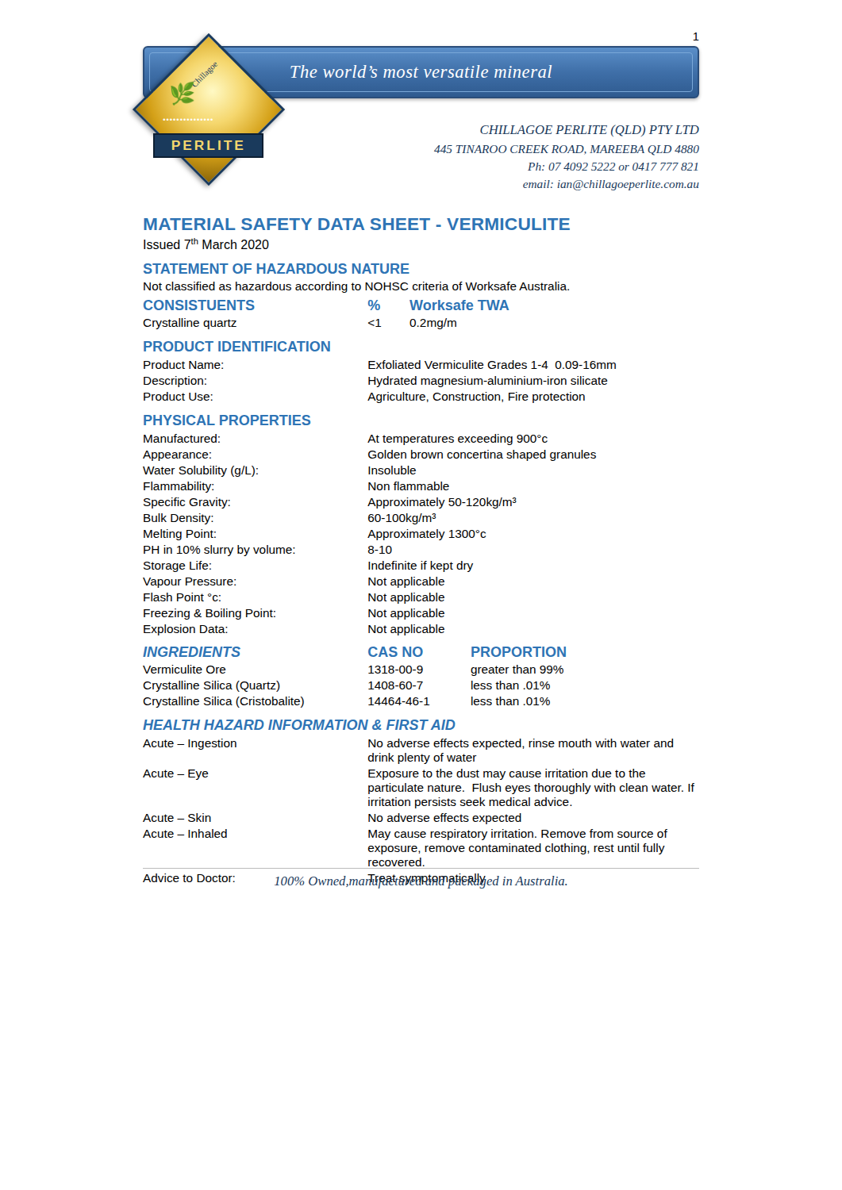1
The world’s most versatile mineral
Chillagoe
🌿
•••••••••••••••
PERLITE
CHILLAGOE PERLITE (QLD) PTY LTD
445 TINAROO CREEK ROAD, MAREEBA QLD 4880
Ph: 07 4092 5222 or 0417 777 821
email: ian@chillagoeperlite.com.au
MATERIAL SAFETY DATA SHEET - VERMICULITE
Issued 7th March 2020
STATEMENT OF HAZARDOUS NATURE
Not classified as hazardous according to NOHSC criteria of Worksafe Australia.
| CONSISTUENTS | % | Worksafe TWA |
| Crystalline quartz | <1 | 0.2mg/m |
PRODUCT IDENTIFICATION
| Product Name: | Exfoliated Vermiculite Grades 1-4 0.09-16mm |
| Description: | Hydrated magnesium-aluminium-iron silicate |
| Product Use: | Agriculture, Construction, Fire protection |
PHYSICAL PROPERTIES
| Manufactured: | At temperatures exceeding 900°c |
| Appearance: | Golden brown concertina shaped granules |
| Water Solubility (g/L): | Insoluble |
| Flammability: | Non flammable |
| Specific Gravity: | Approximately 50-120kg/m³ |
| Bulk Density: | 60-100kg/m³ |
| Melting Point: | Approximately 1300°c |
| PH in 10% slurry by volume: | 8-10 |
| Storage Life: | Indefinite if kept dry |
| Vapour Pressure: | Not applicable |
| Flash Point °c: | Not applicable |
| Freezing & Boiling Point: | Not applicable |
| Explosion Data: | Not applicable |
| INGREDIENTS | CAS NO | PROPORTION |
| Vermiculite Ore | 1318-00-9 | greater than 99% |
| Crystalline Silica (Quartz) | 1408-60-7 | less than .01% |
| Crystalline Silica (Cristobalite) | 14464-46-1 | less than .01% |
HEALTH HAZARD INFORMATION & FIRST AID
| Acute – Ingestion | No adverse effects expected, rinse mouth with water and drink plenty of water |
| Acute – Eye | Exposure to the dust may cause irritation due to the particulate nature. Flush eyes thoroughly with clean water. If irritation persists seek medical advice. |
| Acute – Skin | No adverse effects expected |
| Acute – Inhaled | May cause respiratory irritation. Remove from source of exposure, remove contaminated clothing, rest until fully recovered. |
| Advice to Doctor: | Treat symptomatically |
100% Owned,manufactured and packaged in Australia.